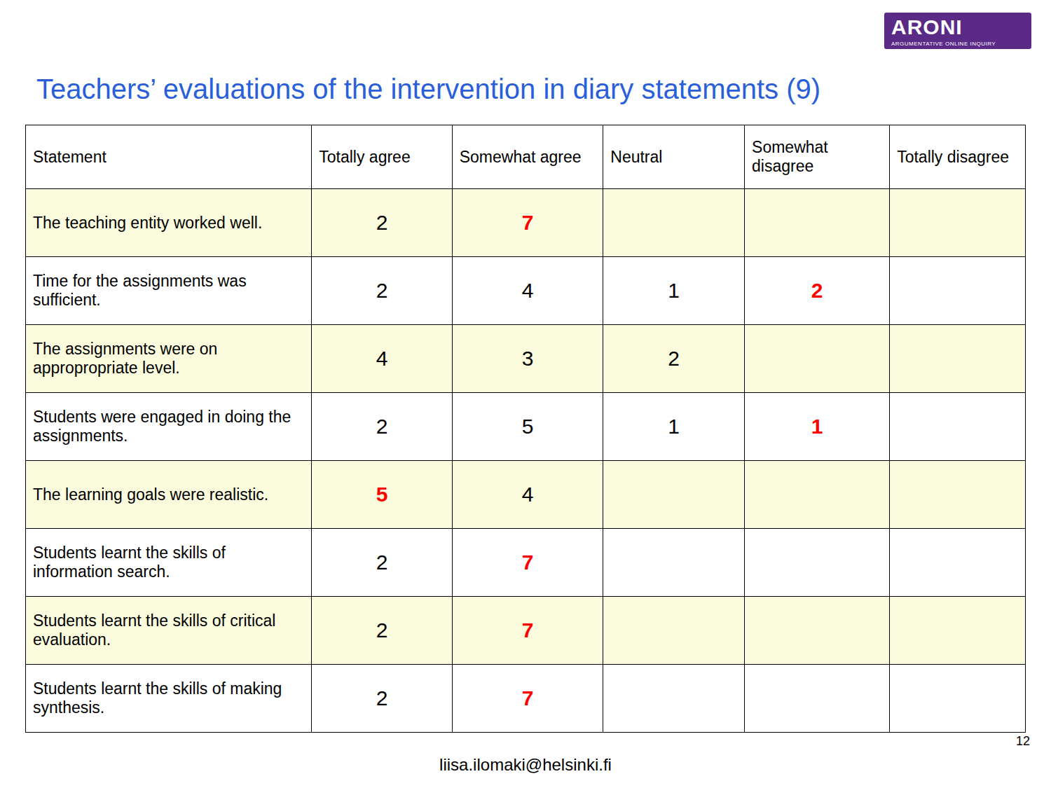ARONIARGUMENTATIVE ONLINE INQUIRY
Teachers’ evaluations of the intervention in diary statements (9)
| Statement | Totally agree | Somewhat agree | Neutral | Somewhat disagree | Totally disagree |
| --- | --- | --- | --- | --- | --- |
| The teaching entity worked well. | 2 | 7 | | | |
| Time for the assignments was sufficient. | 2 | 4 | 1 | 2 | |
| The assignments were on appropropriate level. | 4 | 3 | 2 | | |
| Students were engaged in doing the assignments. | 2 | 5 | 1 | 1 | |
| The learning goals were realistic. | 5 | 4 | | | |
| Students learnt the skills of information search. | 2 | 7 | | | |
| Students learnt the skills of critical evaluation. | 2 | 7 | | | |
| Students learnt the skills of making synthesis. | 2 | 7 | | | |
12
liisa.ilomaki@helsinki.fi